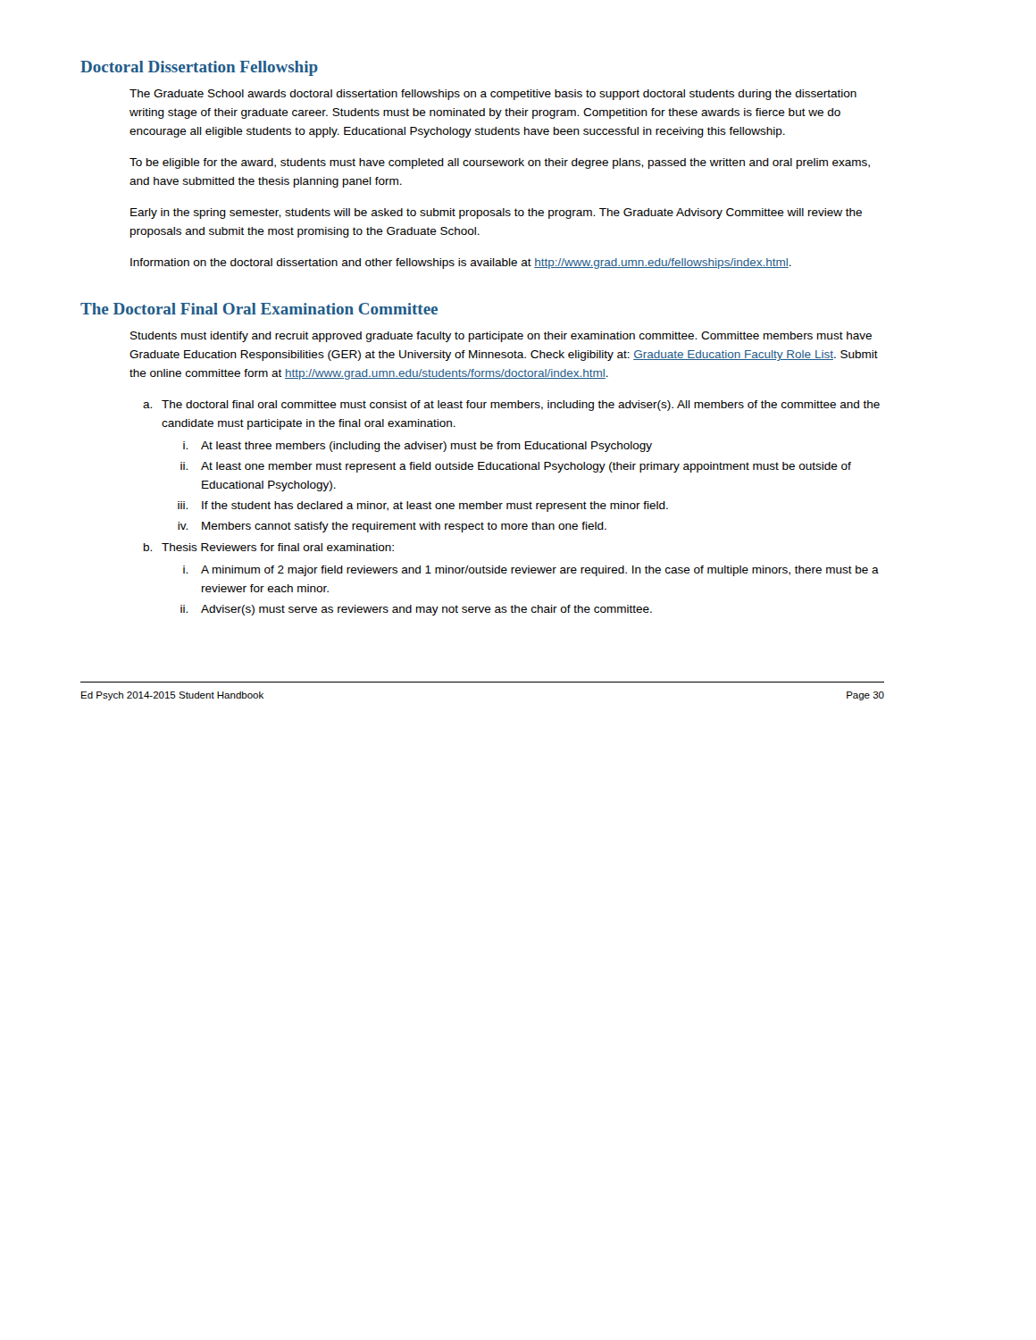Doctoral Dissertation Fellowship
The Graduate School awards doctoral dissertation fellowships on a competitive basis to support doctoral students during the dissertation writing stage of their graduate career. Students must be nominated by their program. Competition for these awards is fierce but we do encourage all eligible students to apply. Educational Psychology students have been successful in receiving this fellowship.
To be eligible for the award, students must have completed all coursework on their degree plans, passed the written and oral prelim exams, and have submitted the thesis planning panel form.
Early in the spring semester, students will be asked to submit proposals to the program. The Graduate Advisory Committee will review the proposals and submit the most promising to the Graduate School.
Information on the doctoral dissertation and other fellowships is available at http://www.grad.umn.edu/fellowships/index.html.
The Doctoral Final Oral Examination Committee
Students must identify and recruit approved graduate faculty to participate on their examination committee. Committee members must have Graduate Education Responsibilities (GER) at the University of Minnesota. Check eligibility at: Graduate Education Faculty Role List. Submit the online committee form at http://www.grad.umn.edu/students/forms/doctoral/index.html.
The doctoral final oral committee must consist of at least four members, including the adviser(s). All members of the committee and the candidate must participate in the final oral examination.
At least three members (including the adviser) must be from Educational Psychology
At least one member must represent a field outside Educational Psychology (their primary appointment must be outside of Educational Psychology).
If the student has declared a minor, at least one member must represent the minor field.
Members cannot satisfy the requirement with respect to more than one field.
Thesis Reviewers for final oral examination:
A minimum of 2 major field reviewers and 1 minor/outside reviewer are required. In the case of multiple minors, there must be a reviewer for each minor.
Adviser(s) must serve as reviewers and may not serve as the chair of the committee.
Ed Psych 2014-2015 Student Handbook Page 30